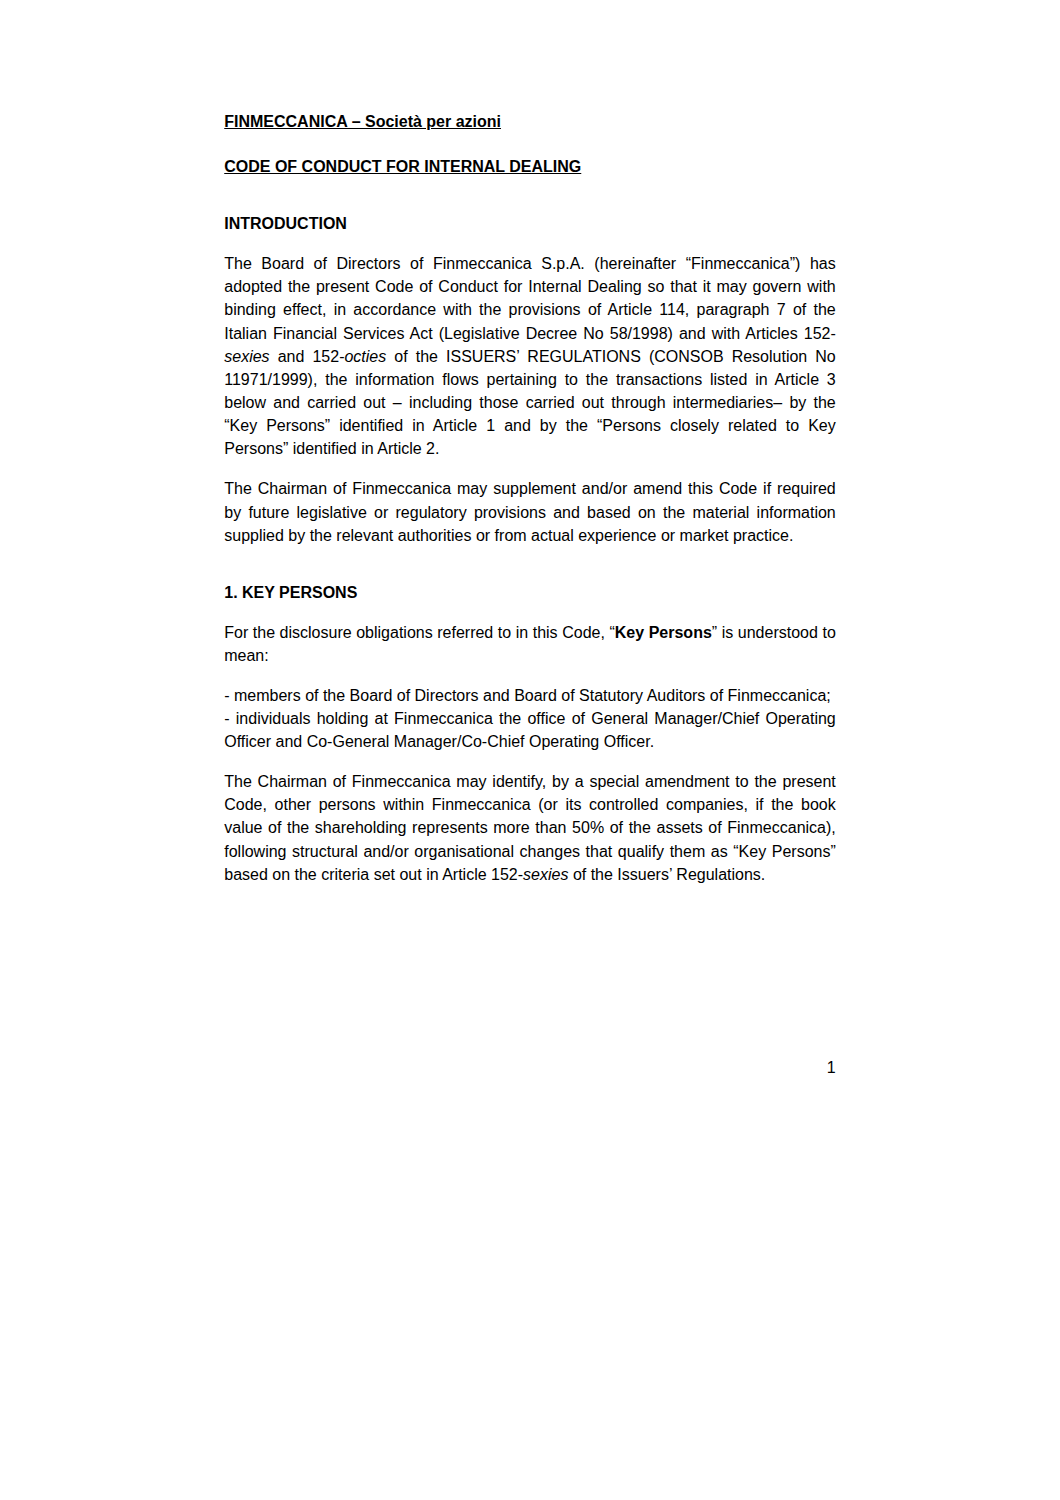FINMECCANICA – Società per azioni
CODE OF CONDUCT FOR INTERNAL DEALING
INTRODUCTION
The Board of Directors of Finmeccanica S.p.A. (hereinafter “Finmeccanica”) has adopted the present Code of Conduct for Internal Dealing so that it may govern with binding effect, in accordance with the provisions of Article 114, paragraph 7 of the Italian Financial Services Act (Legislative Decree No 58/1998) and with Articles 152-sexies and 152-octies of the ISSUERS’ REGULATIONS (CONSOB Resolution No 11971/1999), the information flows pertaining to the transactions listed in Article 3 below and carried out – including those carried out through intermediaries– by the “Key Persons” identified in Article 1 and by the “Persons closely related to Key Persons” identified in Article 2.
The Chairman of Finmeccanica may supplement and/or amend this Code if required by future legislative or regulatory provisions and based on the material information supplied by the relevant authorities or from actual experience or market practice.
1. KEY PERSONS
For the disclosure obligations referred to in this Code, “Key Persons” is understood to mean:
- members of the Board of Directors and Board of Statutory Auditors of Finmeccanica; - individuals holding at Finmeccanica the office of General Manager/Chief Operating Officer and Co-General Manager/Co-Chief Operating Officer.
The Chairman of Finmeccanica may identify, by a special amendment to the present Code, other persons within Finmeccanica (or its controlled companies, if the book value of the shareholding represents more than 50% of the assets of Finmeccanica), following structural and/or organisational changes that qualify them as “Key Persons” based on the criteria set out in Article 152-sexies of the Issuers’ Regulations.
1